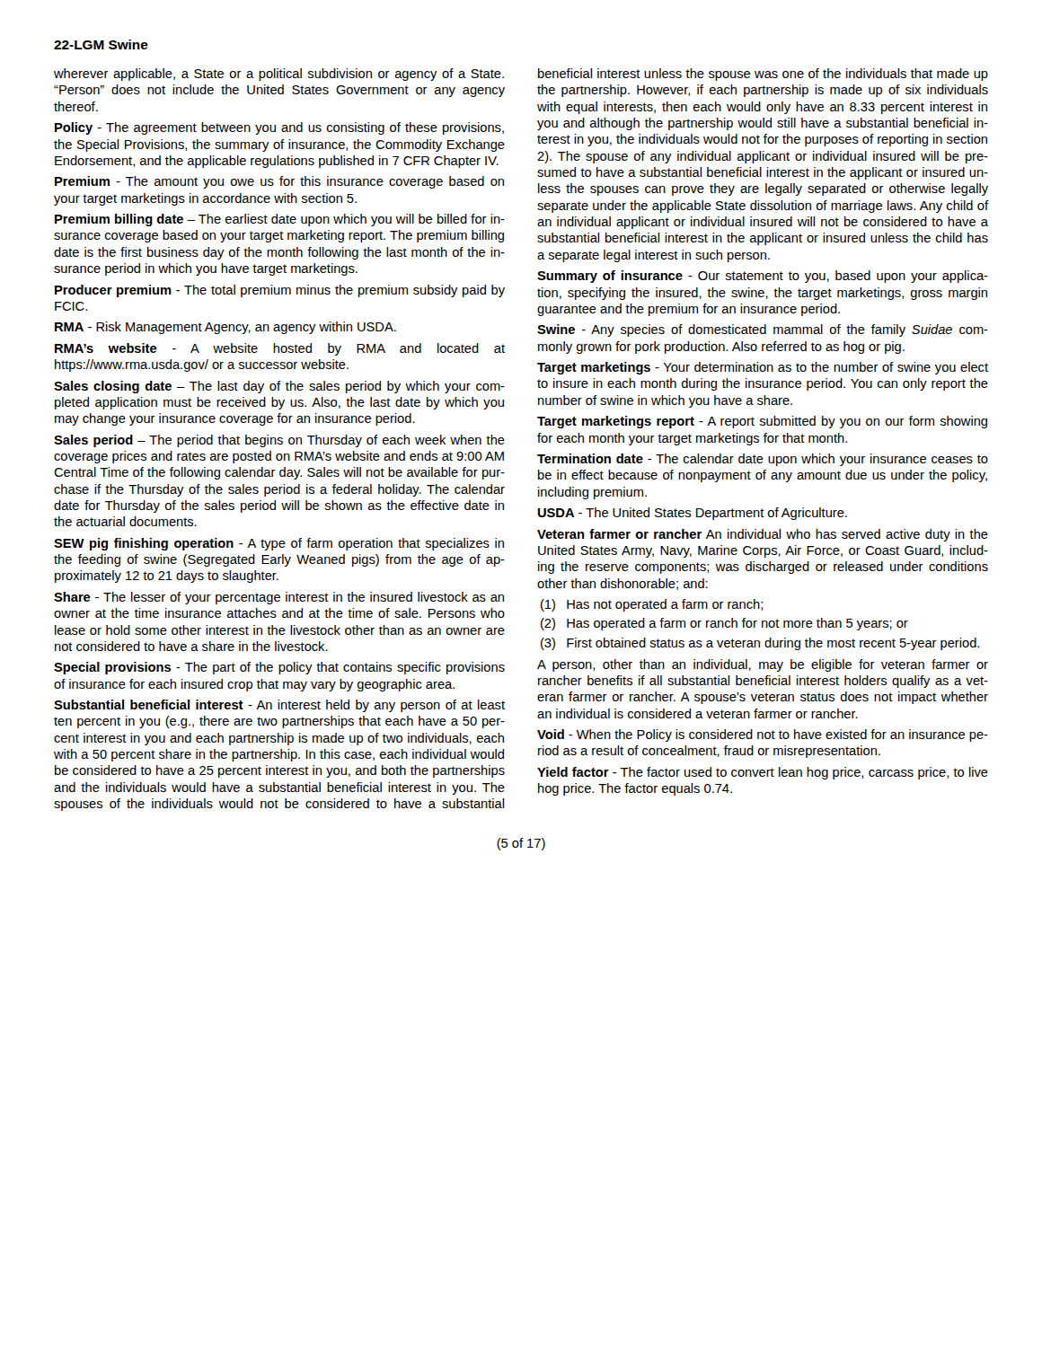22-LGM Swine
wherever applicable, a State or a political subdivision or agency of a State. “Person” does not include the United States Government or any agency thereof.
Policy - The agreement between you and us consisting of these provisions, the Special Provisions, the summary of insurance, the Commodity Exchange Endorsement, and the applicable regulations published in 7 CFR Chapter IV.
Premium - The amount you owe us for this insurance coverage based on your target marketings in accordance with section 5.
Premium billing date – The earliest date upon which you will be billed for insurance coverage based on your target marketing report. The premium billing date is the first business day of the month following the last month of the insurance period in which you have target marketings.
Producer premium - The total premium minus the premium subsidy paid by FCIC.
RMA - Risk Management Agency, an agency within USDA.
RMA’s website - A website hosted by RMA and located at https://www.rma.usda.gov/ or a successor website.
Sales closing date – The last day of the sales period by which your completed application must be received by us. Also, the last date by which you may change your insurance coverage for an insurance period.
Sales period – The period that begins on Thursday of each week when the coverage prices and rates are posted on RMA’s website and ends at 9:00 AM Central Time of the following calendar day. Sales will not be available for purchase if the Thursday of the sales period is a federal holiday. The calendar date for Thursday of the sales period will be shown as the effective date in the actuarial documents.
SEW pig finishing operation - A type of farm operation that specializes in the feeding of swine (Segregated Early Weaned pigs) from the age of approximately 12 to 21 days to slaughter.
Share - The lesser of your percentage interest in the insured livestock as an owner at the time insurance attaches and at the time of sale. Persons who lease or hold some other interest in the livestock other than as an owner are not considered to have a share in the livestock.
Special provisions - The part of the policy that contains specific provisions of insurance for each insured crop that may vary by geographic area.
Substantial beneficial interest - An interest held by any person of at least ten percent in you (e.g., there are two partnerships that each have a 50 percent interest in you and each partnership is made up of two individuals, each with a 50 percent share in the partnership. In this case, each individual would be considered to have a 25 percent interest in you, and both the partnerships and the individuals would have a substantial beneficial interest in you. The spouses of the individuals would not be considered to have a substantial beneficial interest unless the spouse was one of the individuals that made up the partnership. However, if each partnership is made up of six individuals with equal interests, then each would only have an 8.33 percent interest in you and although the partnership would still have a substantial beneficial interest in you, the individuals would not for the purposes of reporting in section 2). The spouse of any individual applicant or individual insured will be presumed to have a substantial beneficial interest in the applicant or insured unless the spouses can prove they are legally separated or otherwise legally separate under the applicable State dissolution of marriage laws. Any child of an individual applicant or individual insured will not be considered to have a substantial beneficial interest in the applicant or insured unless the child has a separate legal interest in such person.
Summary of insurance - Our statement to you, based upon your application, specifying the insured, the swine, the target marketings, gross margin guarantee and the premium for an insurance period.
Swine - Any species of domesticated mammal of the family Suidae commonly grown for pork production. Also referred to as hog or pig.
Target marketings - Your determination as to the number of swine you elect to insure in each month during the insurance period. You can only report the number of swine in which you have a share.
Target marketings report - A report submitted by you on our form showing for each month your target marketings for that month.
Termination date - The calendar date upon which your insurance ceases to be in effect because of nonpayment of any amount due us under the policy, including premium.
USDA - The United States Department of Agriculture.
Veteran farmer or rancher An individual who has served active duty in the United States Army, Navy, Marine Corps, Air Force, or Coast Guard, including the reserve components; was discharged or released under conditions other than dishonorable; and:
(1) Has not operated a farm or ranch;
(2) Has operated a farm or ranch for not more than 5 years; or
(3) First obtained status as a veteran during the most recent 5-year period.
A person, other than an individual, may be eligible for veteran farmer or rancher benefits if all substantial beneficial interest holders qualify as a veteran farmer or rancher. A spouse’s veteran status does not impact whether an individual is considered a veteran farmer or rancher.
Void - When the Policy is considered not to have existed for an insurance period as a result of concealment, fraud or misrepresentation.
Yield factor - The factor used to convert lean hog price, carcass price, to live hog price. The factor equals 0.74.
(5 of 17)